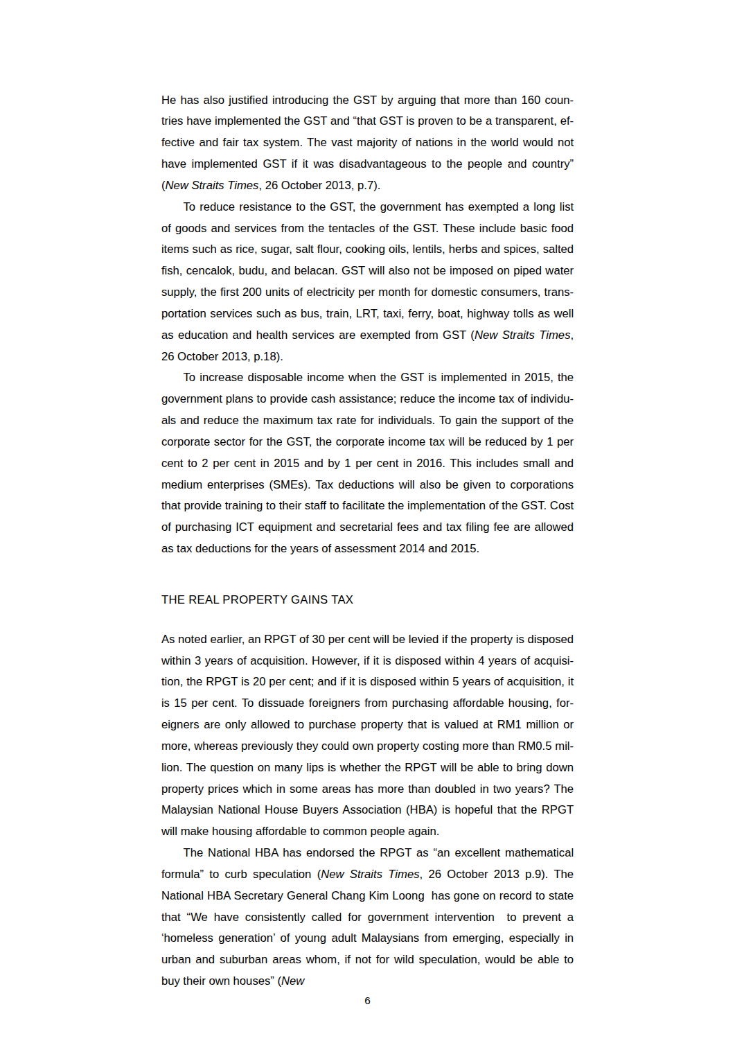He has also justified introducing the GST by arguing that more than 160 countries have implemented the GST and “that GST is proven to be a transparent, effective and fair tax system. The vast majority of nations in the world would not have implemented GST if it was disadvantageous to the people and country” (New Straits Times, 26 October 2013, p.7).
To reduce resistance to the GST, the government has exempted a long list of goods and services from the tentacles of the GST. These include basic food items such as rice, sugar, salt flour, cooking oils, lentils, herbs and spices, salted fish, cencalok, budu, and belacan. GST will also not be imposed on piped water supply, the first 200 units of electricity per month for domestic consumers, transportation services such as bus, train, LRT, taxi, ferry, boat, highway tolls as well as education and health services are exempted from GST (New Straits Times, 26 October 2013, p.18).
To increase disposable income when the GST is implemented in 2015, the government plans to provide cash assistance; reduce the income tax of individuals and reduce the maximum tax rate for individuals. To gain the support of the corporate sector for the GST, the corporate income tax will be reduced by 1 per cent to 2 per cent in 2015 and by 1 per cent in 2016. This includes small and medium enterprises (SMEs). Tax deductions will also be given to corporations that provide training to their staff to facilitate the implementation of the GST. Cost of purchasing ICT equipment and secretarial fees and tax filing fee are allowed as tax deductions for the years of assessment 2014 and 2015.
THE REAL PROPERTY GAINS TAX
As noted earlier, an RPGT of 30 per cent will be levied if the property is disposed within 3 years of acquisition. However, if it is disposed within 4 years of acquisition, the RPGT is 20 per cent; and if it is disposed within 5 years of acquisition, it is 15 per cent. To dissuade foreigners from purchasing affordable housing, foreigners are only allowed to purchase property that is valued at RM1 million or more, whereas previously they could own property costing more than RM0.5 million. The question on many lips is whether the RPGT will be able to bring down property prices which in some areas has more than doubled in two years? The Malaysian National House Buyers Association (HBA) is hopeful that the RPGT will make housing affordable to common people again.
The National HBA has endorsed the RPGT as “an excellent mathematical formula” to curb speculation (New Straits Times, 26 October 2013 p.9). The National HBA Secretary General Chang Kim Loong has gone on record to state that “We have consistently called for government intervention to prevent a ‘homeless generation’ of young adult Malaysians from emerging, especially in urban and suburban areas whom, if not for wild speculation, would be able to buy their own houses” (New
6